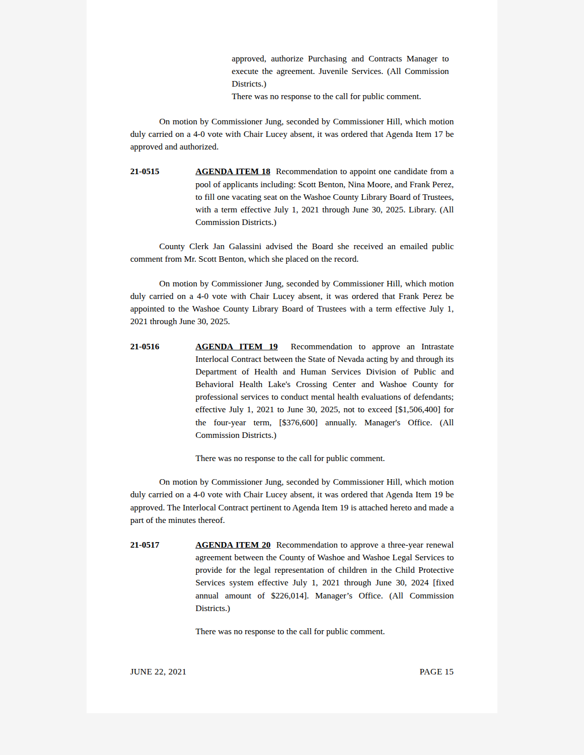approved, authorize Purchasing and Contracts Manager to execute the agreement. Juvenile Services. (All Commission Districts.)
There was no response to the call for public comment.
On motion by Commissioner Jung, seconded by Commissioner Hill, which motion duly carried on a 4-0 vote with Chair Lucey absent, it was ordered that Agenda Item 17 be approved and authorized.
21-0515
AGENDA ITEM 18 Recommendation to appoint one candidate from a pool of applicants including: Scott Benton, Nina Moore, and Frank Perez, to fill one vacating seat on the Washoe County Library Board of Trustees, with a term effective July 1, 2021 through June 30, 2025. Library. (All Commission Districts.)
County Clerk Jan Galassini advised the Board she received an emailed public comment from Mr. Scott Benton, which she placed on the record.
On motion by Commissioner Jung, seconded by Commissioner Hill, which motion duly carried on a 4-0 vote with Chair Lucey absent, it was ordered that Frank Perez be appointed to the Washoe County Library Board of Trustees with a term effective July 1, 2021 through June 30, 2025.
21-0516
AGENDA ITEM 19 Recommendation to approve an Intrastate Interlocal Contract between the State of Nevada acting by and through its Department of Health and Human Services Division of Public and Behavioral Health Lake's Crossing Center and Washoe County for professional services to conduct mental health evaluations of defendants; effective July 1, 2021 to June 30, 2025, not to exceed [$1,506,400] for the four-year term, [$376,600] annually. Manager's Office. (All Commission Districts.)
There was no response to the call for public comment.
On motion by Commissioner Jung, seconded by Commissioner Hill, which motion duly carried on a 4-0 vote with Chair Lucey absent, it was ordered that Agenda Item 19 be approved. The Interlocal Contract pertinent to Agenda Item 19 is attached hereto and made a part of the minutes thereof.
21-0517
AGENDA ITEM 20 Recommendation to approve a three-year renewal agreement between the County of Washoe and Washoe Legal Services to provide for the legal representation of children in the Child Protective Services system effective July 1, 2021 through June 30, 2024 [fixed annual amount of $226,014]. Manager’s Office. (All Commission Districts.)
There was no response to the call for public comment.
JUNE 22, 2021
PAGE 15